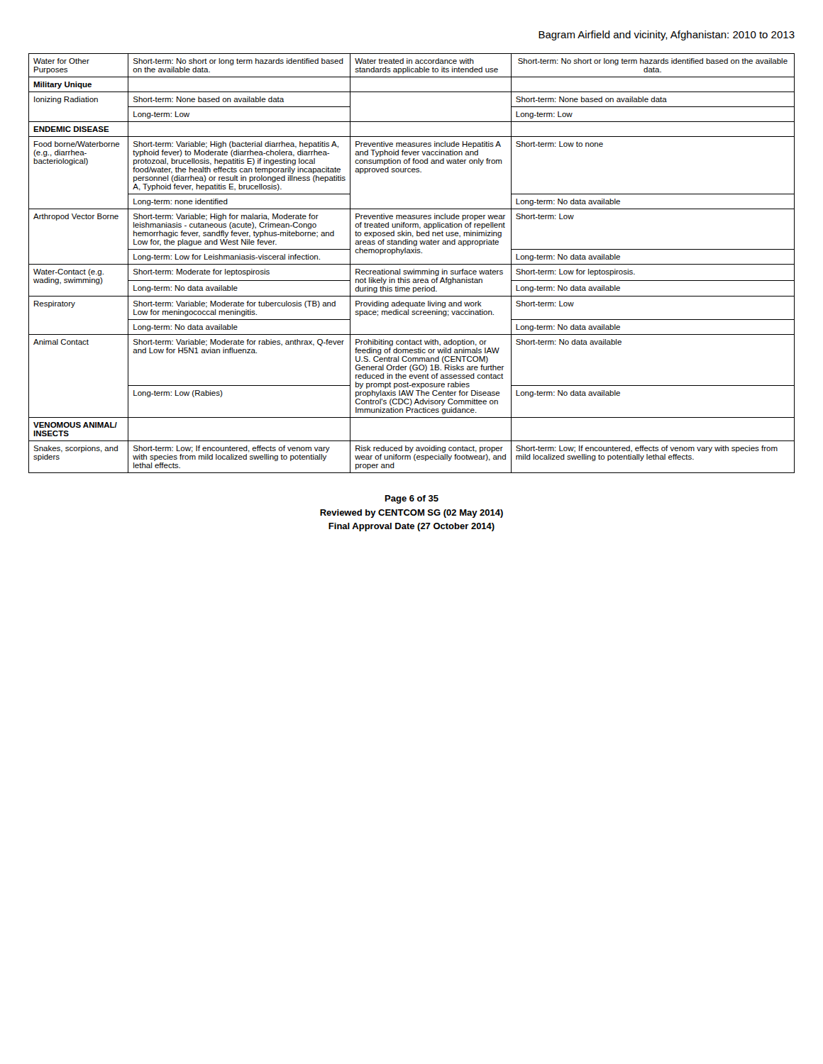Bagram Airfield and vicinity, Afghanistan: 2010 to 2013
| Water for Other Purposes | Short-term: No short or long term hazards identified based on the available data. | Water treated in accordance with standards applicable to its intended use | Short-term: No short or long term hazards identified based on the available data. |
| Military Unique | | | |
| Ionizing Radiation | Short-term: None based on available data | | Short-term: None based on available data |
| Long-term: Low | Long-term: Low |
| ENDEMIC DISEASE | | | |
| Food borne/Waterborne (e.g., diarrhea-bacteriological) | Short-term: Variable; High (bacterial diarrhea, hepatitis A, typhoid fever) to Moderate (diarrhea-cholera, diarrhea-protozoal, brucellosis, hepatitis E) if ingesting local food/water, the health effects can temporarily incapacitate personnel (diarrhea) or result in prolonged illness (hepatitis A, Typhoid fever, hepatitis E, brucellosis). | Preventive measures include Hepatitis A and Typhoid fever vaccination and consumption of food and water only from approved sources. | Short-term: Low to none |
| Long-term: none identified | Long-term: No data available |
| Arthropod Vector Borne | Short-term: Variable; High for malaria, Moderate for leishmaniasis - cutaneous (acute), Crimean-Congo hemorrhagic fever, sandfly fever, typhus-miteborne; and Low for, the plague and West Nile fever. | Preventive measures include proper wear of treated uniform, application of repellent to exposed skin, bed net use, minimizing areas of standing water and appropriate chemoprophylaxis. | Short-term: Low |
| Long-term: Low for Leishmaniasis-visceral infection. | Long-term: No data available |
| Water-Contact (e.g. wading, swimming) | Short-term: Moderate for leptospirosis | Recreational swimming in surface waters not likely in this area of Afghanistan during this time period. | Short-term: Low for leptospirosis. |
| Long-term: No data available | Long-term: No data available |
| Respiratory | Short-term: Variable; Moderate for tuberculosis (TB) and Low for meningococcal meningitis. | Providing adequate living and work space; medical screening; vaccination. | Short-term: Low |
| Long-term: No data available | Long-term: No data available |
| Animal Contact | Short-term: Variable; Moderate for rabies, anthrax, Q-fever and Low for H5N1 avian influenza. | Prohibiting contact with, adoption, or feeding of domestic or wild animals IAW U.S. Central Command (CENTCOM) General Order (GO) 1B. Risks are further reduced in the event of assessed contact by prompt post-exposure rabies prophylaxis IAW The Center for Disease Control's (CDC) Advisory Committee on Immunization Practices guidance. | Short-term: No data available |
| Long-term: Low (Rabies) | Long-term: No data available |
| VENOMOUS ANIMAL/ INSECTS | | | |
| Snakes, scorpions, and spiders | Short-term: Low; If encountered, effects of venom vary with species from mild localized swelling to potentially lethal effects. | Risk reduced by avoiding contact, proper wear of uniform (especially footwear), and proper and | Short-term: Low; If encountered, effects of venom vary with species from mild localized swelling to potentially lethal effects. |
Page 6 of 35
Reviewed by CENTCOM SG (02 May 2014)
Final Approval Date (27 October 2014)